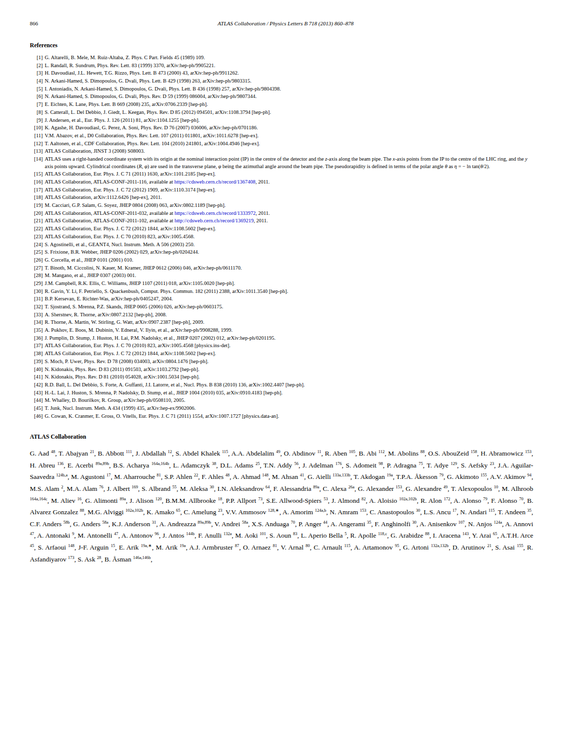866 ATLAS Collaboration / Physics Letters B 718 (2013) 860–878
References
G. Altarelli, B. Mele, M. Ruiz-Altaba, Z. Phys. C Part. Fields 45 (1989) 109.
L. Randall, R. Sundrum, Phys. Rev. Lett. 83 (1999) 3370, arXiv:hep-ph/9905221.
H. Davoudiasl, J.L. Hewett, T.G. Rizzo, Phys. Lett. B 473 (2000) 43, arXiv:hep-ph/9911262.
N. Arkani-Hamed, S. Dimopoulos, G. Dvali, Phys. Lett. B 429 (1998) 263, arXiv:hep-ph/9803315.
I. Antoniadis, N. Arkani-Hamed, S. Dimopoulos, G. Dvali, Phys. Lett. B 436 (1998) 257, arXiv:hep-ph/9804398.
N. Arkani-Hamed, S. Dimopoulos, G. Dvali, Phys. Rev. D 59 (1999) 086004, arXiv:hep-ph/9807344.
E. Eichten, K. Lane, Phys. Lett. B 669 (2008) 235, arXiv:0706.2339 [hep-ph].
S. Catterall, L. Del Debbio, J. Giedt, L. Keegan, Phys. Rev. D 85 (2012) 094501, arXiv:1108.3794 [hep-ph].
J. Andersen, et al., Eur. Phys. J. 126 (2011) 81, arXiv:1104.1255 [hep-ph].
K. Agashe, H. Davoudiasl, G. Perez, A. Soni, Phys. Rev. D 76 (2007) 036006, arXiv:hep-ph/0701186.
V.M. Abazov, et al., D0 Collaboration, Phys. Rev. Lett. 107 (2011) 011801, arXiv:1011.6278 [hep-ex].
T. Aaltonen, et al., CDF Collaboration, Phys. Rev. Lett. 104 (2010) 241801, arXiv:1004.4946 [hep-ex].
ATLAS Collaboration, JINST 3 (2008) S08003.
ATLAS uses a right-handed coordinate system with its origin at the nominal interaction point (IP) in the centre of the detector and the z-axis along the beam pipe. The x-axis points from the IP to the centre of the LHC ring, and the y axis points upward. Cylindrical coordinates (R, φ) are used in the transverse plane, φ being the azimuthal angle around the beam pipe. The pseudorapidity is defined in terms of the polar angle θ as η = − ln tan(θ/2).
ATLAS Collaboration, Eur. Phys. J. C 71 (2011) 1630, arXiv:1101.2185 [hep-ex].
ATLAS Collaboration, ATLAS-CONF-2011-116, available at https://cdsweb.cern.ch/record/1367408, 2011.
ATLAS Collaboration, Eur. Phys. J. C 72 (2012) 1909, arXiv:1110.3174 [hep-ex].
ATLAS Collaboration, arXiv:1112.6426 [hep-ex], 2011.
M. Cacciari, G.P. Salam, G. Soyez, JHEP 0804 (2008) 063, arXiv:0802.1189 [hep-ph].
ATLAS Collaboration, ATLAS-CONF-2011-032, available at https://cdsweb.cern.ch/record/1333972, 2011.
ATLAS Collaboration, ATLAS-CONF-2011-102, available at http://cdsweb.cern.ch/record/1369219, 2011.
ATLAS Collaboration, Eur. Phys. J. C 72 (2012) 1844, arXiv:1108.5602 [hep-ex].
ATLAS Collaboration, Eur. Phys. J. C 70 (2010) 823, arXiv:1005.4568.
S. Agostinelli, et al., GEANT4, Nucl. Instrum. Meth. A 506 (2003) 250.
S. Frixione, B.R. Webber, JHEP 0206 (2002) 029, arXiv:hep-ph/0204244.
G. Corcella, et al., JHEP 0101 (2001) 010.
T. Binoth, M. Ciccolini, N. Kauer, M. Kramer, JHEP 0612 (2006) 046, arXiv:hep-ph/0611170.
M. Mangano, et al., JHEP 0307 (2003) 001.
J.M. Campbell, R.K. Ellis, C. Williams, JHEP 1107 (2011) 018, arXiv:1105.0020 [hep-ph].
R. Gavin, Y. Li, F. Petriello, S. Quackenbush, Comput. Phys. Commun. 182 (2011) 2388, arXiv:1011.3540 [hep-ph].
B.P. Kersevan, E. Richter-Was, arXiv:hep-ph/0405247, 2004.
T. Sjostrand, S. Mrenna, P.Z. Skands, JHEP 0605 (2006) 026, arXiv:hep-ph/0603175.
A. Sherstnev, R. Thorne, arXiv:0807.2132 [hep-ph], 2008.
R. Thorne, A. Martin, W. Stirling, G. Watt, arXiv:0907.2387 [hep-ph], 2009.
A. Pukhov, E. Boos, M. Dubinin, V. Edneral, V. Ilyin, et al., arXiv:hep-ph/9908288, 1999.
J. Pumplin, D. Stump, J. Huston, H. Lai, P.M. Nadolsky, et al., JHEP 0207 (2002) 012, arXiv:hep-ph/0201195.
ATLAS Collaboration, Eur. Phys. J. C 70 (2010) 823, arXiv:1005.4568 [physics.ins-det].
ATLAS Collaboration, Eur. Phys. J. C 72 (2012) 1844, arXiv:1108.5602 [hep-ex].
S. Moch, P. Uwer, Phys. Rev. D 78 (2008) 034003, arXiv:0804.1476 [hep-ph].
N. Kidonakis, Phys. Rev. D 83 (2011) 091503, arXiv:1103.2792 [hep-ph].
N. Kidonakis, Phys. Rev. D 81 (2010) 054028, arXiv:1001.5034 [hep-ph].
R.D. Ball, L. Del Debbio, S. Forte, A. Guffanti, J.I. Latorre, et al., Nucl. Phys. B 838 (2010) 136, arXiv:1002.4407 [hep-ph].
H.-L. Lai, J. Huston, S. Mrenna, P. Nadolsky, D. Stump, et al., JHEP 1004 (2010) 035, arXiv:0910.4183 [hep-ph].
M. Whalley, D. Bourilkov, R. Group, arXiv:hep-ph/0508110, 2005.
T. Junk, Nucl. Instrum. Meth. A 434 (1999) 435, arXiv:hep-ex/9902006.
G. Cowan, K. Cranmer, E. Gross, O. Vitells, Eur. Phys. J. C 71 (2011) 1554, arXiv:1007.1727 [physics.data-an].
ATLAS Collaboration
G. Aad 48, T. Abajyan 21, B. Abbott 111, J. Abdallah 12, S. Abdel Khalek 115, A.A. Abdelalim 49, O. Abdinov 11, R. Aben 105, B. Abi 112, M. Abolins 88, O.S. AbouZeid 158, H. Abramowicz 153, H. Abreu 136, E. Acerbi 89a,89b, B.S. Acharya 164a,164b, L. Adamczyk 38, D.L. Adams 25, T.N. Addy 56, J. Adelman 176, S. Adomeit 98, P. Adragna 75, T. Adye 129, S. Aefsky 23, J.A. Aguilar-Saavedra 124b,a, M. Agustoni 17, M. Aharrouche 81, S.P. Ahlen 22, F. Ahles 48, A. Ahmad 148, M. Ahsan 41, G. Aielli 133a,133b, T. Akdogan 19a, T.P.A. Åkesson 79, G. Akimoto 155, A.V. Akimov 94, M.S. Alam 2, M.A. Alam 76, J. Albert 169, S. Albrand 55, M. Aleksa 30, I.N. Aleksandrov 64, F. Alessandria 89a, C. Alexa 26a, G. Alexander 153, G. Alexandre 49, T. Alexopoulos 10, M. Alhroob 164a,164c, M. Aliev 16, G. Alimonti 89a, J. Alison 120, B.M.M. Allbrooke 18, P.P. Allport 73, S.E. Allwood-Spiers 53, J. Almond 82, A. Aloisio 102a,102b, R. Alon 172, A. Alonso 79, F. Alonso 70, B. Alvarez Gonzalez 88, M.G. Alviggi 102a,102b, K. Amako 65, C. Amelung 23, V.V. Ammosov 128,∗, A. Amorim 124a,b, N. Amram 153, C. Anastopoulos 30, L.S. Ancu 17, N. Andari 115, T. Andeen 35, C.F. Anders 58b, G. Anders 58a, K.J. Anderson 31, A. Andreazza 89a,89b, V. Andrei 58a, X.S. Anduaga 70, P. Anger 44, A. Angerami 35, F. Anghinolfi 30, A. Anisenkov 107, N. Anjos 124a, A. Annovi 47, A. Antonaki 9, M. Antonelli 47, A. Antonov 96, J. Antos 144b, F. Anulli 132a, M. Aoki 101, S. Aoun 83, L. Aperio Bella 5, R. Apolle 118,c, G. Arabidze 88, I. Aracena 143, Y. Arai 65, A.T.H. Arce 45, S. Arfaoui 148, J-F. Arguin 15, E. Arik 19a,∗, M. Arik 19a, A.J. Armbruster 87, O. Arnaez 81, V. Arnal 80, C. Arnault 115, A. Artamonov 95, G. Artoni 132a,132b, D. Arutinov 21, S. Asai 155, R. Asfandiyarov 173, S. Ask 28, B. Åsman 146a,146b,